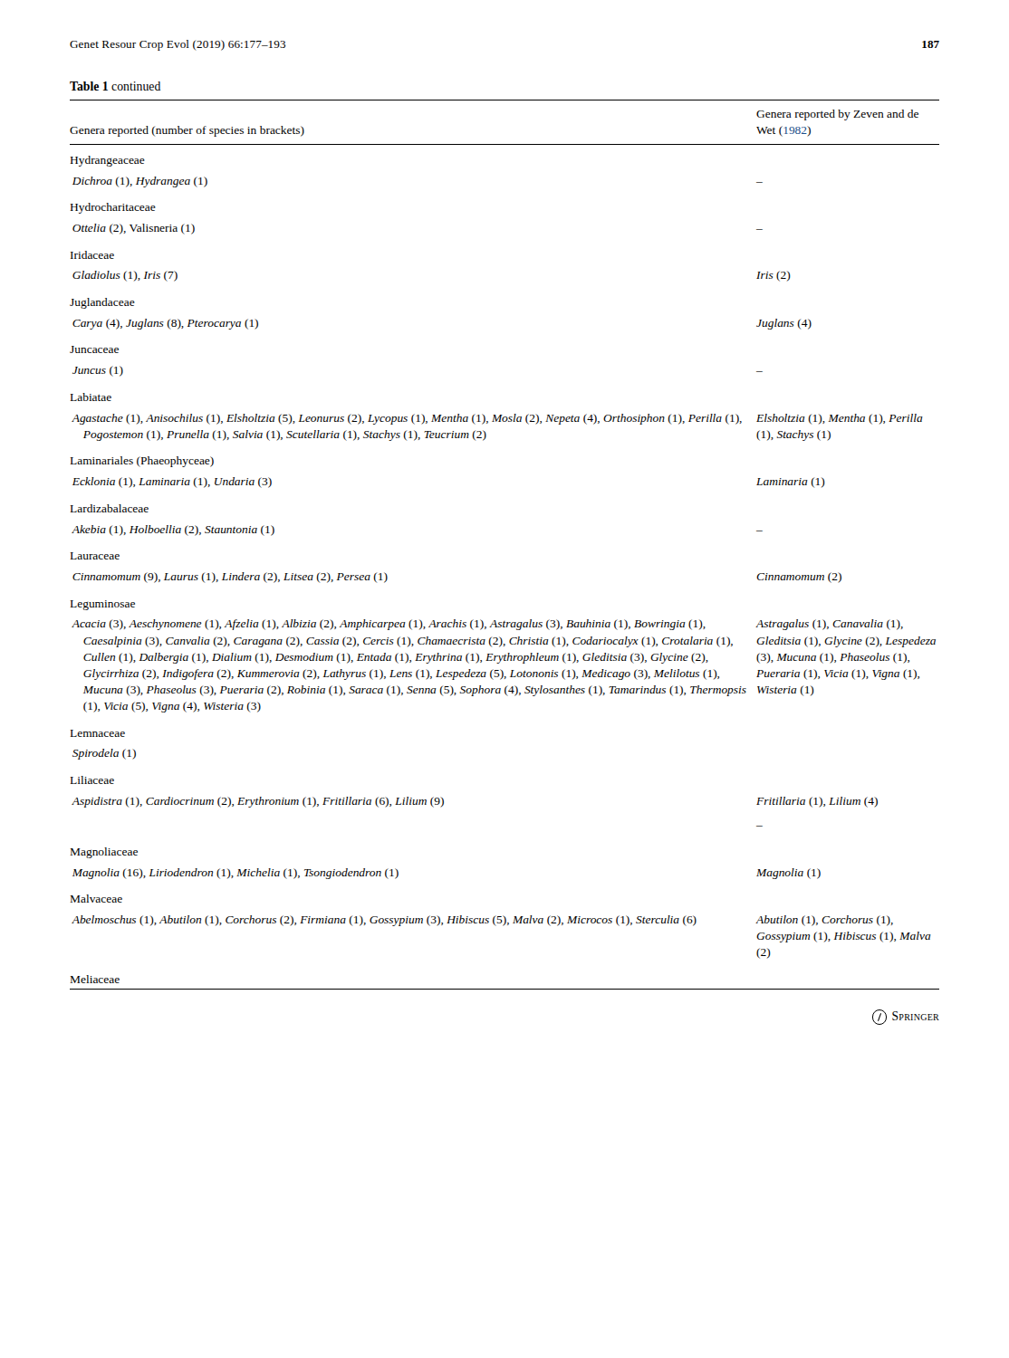Genet Resour Crop Evol (2019) 66:177–193
187
Table 1 continued
| Genera reported (number of species in brackets) | Genera reported by Zeven and de Wet ( 1982 ) |
| --- | --- |
| Hydrangeaceae | |
| Dichroa (1), Hydrangea (1) | – |
| Hydrocharitaceae | |
| Ottelia (2), Valisneria (1) | – |
| Iridaceae | |
| Gladiolus (1), Iris (7) | Iris (2) |
| Juglandaceae | |
| Carya (4), Juglans (8), Pterocarya (1) | Juglans (4) |
| Juncaceae | |
| Juncus (1) | – |
| Labiatae | |
| Agastache (1), Anisochilus (1), Elsholtzia (5), Leonurus (2), Lycopus (1), Mentha (1), Mosla (2), Nepeta (4), Orthosiphon (1), Perilla (1), Pogostemon (1), Prunella (1), Salvia (1), Scutellaria (1), Stachys (1), Teucrium (2) | Elsholtzia (1), Mentha (1), Perilla (1), Stachys (1) |
| Laminariales (Phaeophyceae) | |
| Ecklonia (1), Laminaria (1), Undaria (3) | Laminaria (1) |
| Lardizabalaceae | |
| Akebia (1), Holboellia (2), Stauntonia (1) | – |
| Lauraceae | |
| Cinnamomum (9) , Laurus (1) , Lindera (2), Litsea (2) , Persea (1) | Cinnamomum (2) |
| Leguminosae | |
| Acacia (3), Aeschynomene (1), Afzelia (1), Albizia (2), Amphicarpea (1), Arachis (1), Astragalus (3), Bauhinia (1), Bowringia (1), Caesalpinia (3), Canvalia (2), Caragana (2), Cassia (2), Cercis (1), Chamaecrista (2), Christia (1), Codariocalyx (1), Crotalaria (1), Cullen (1), Dalbergia (1), Dialium (1), Desmodium (1), Entada (1), Erythrina (1), Erythrophleum (1), Gleditsia (3), Glycine (2), Glycirrhiza (2), Indigofera (2), Kummerovia (2), Lathyrus (1), Lens (1), Lespedeza (5), Lotononis (1), Medicago (3), Melilotus (1), Mucuna (3), Phaseolus (3), Pueraria (2), Robinia (1), Saraca (1), Senna (5), Sophora (4), Stylosanthes (1), Tamarindus (1), Thermopsis (1), Vicia (5) , Vigna (4), Wisteria (3) | Astragalus (1), Canavalia (1), Gleditsia (1), Glycine (2), Lespedeza (3), Mucuna (1), Phaseolus (1), Pueraria (1), Vicia (1), Vigna (1), Wisteria (1) |
| Lemnaceae | |
| Spirodela (1) | |
| Liliaceae | |
| Aspidistra (1), Cardiocrinum (2), Erythronium (1), Fritillaria (6), Lilium (9) | Fritillaria (1), Lilium (4) |
| | – |
| Magnoliaceae | |
| Magnolia (16), Liriodendron (1), Michelia (1), Tsongiodendron (1) | Magnolia (1) |
| Malvaceae | |
| Abelmoschus (1), Abutilon (1), Corchorus (2), Firmiana (1), Gossypium (3), Hibiscus (5), Malva (2), Microcos (1), Sterculia (6) | Abutilon (1), Corchorus (1), Gossypium (1), Hibiscus (1), Malva (2) |
| Meliaceae | |
Springer